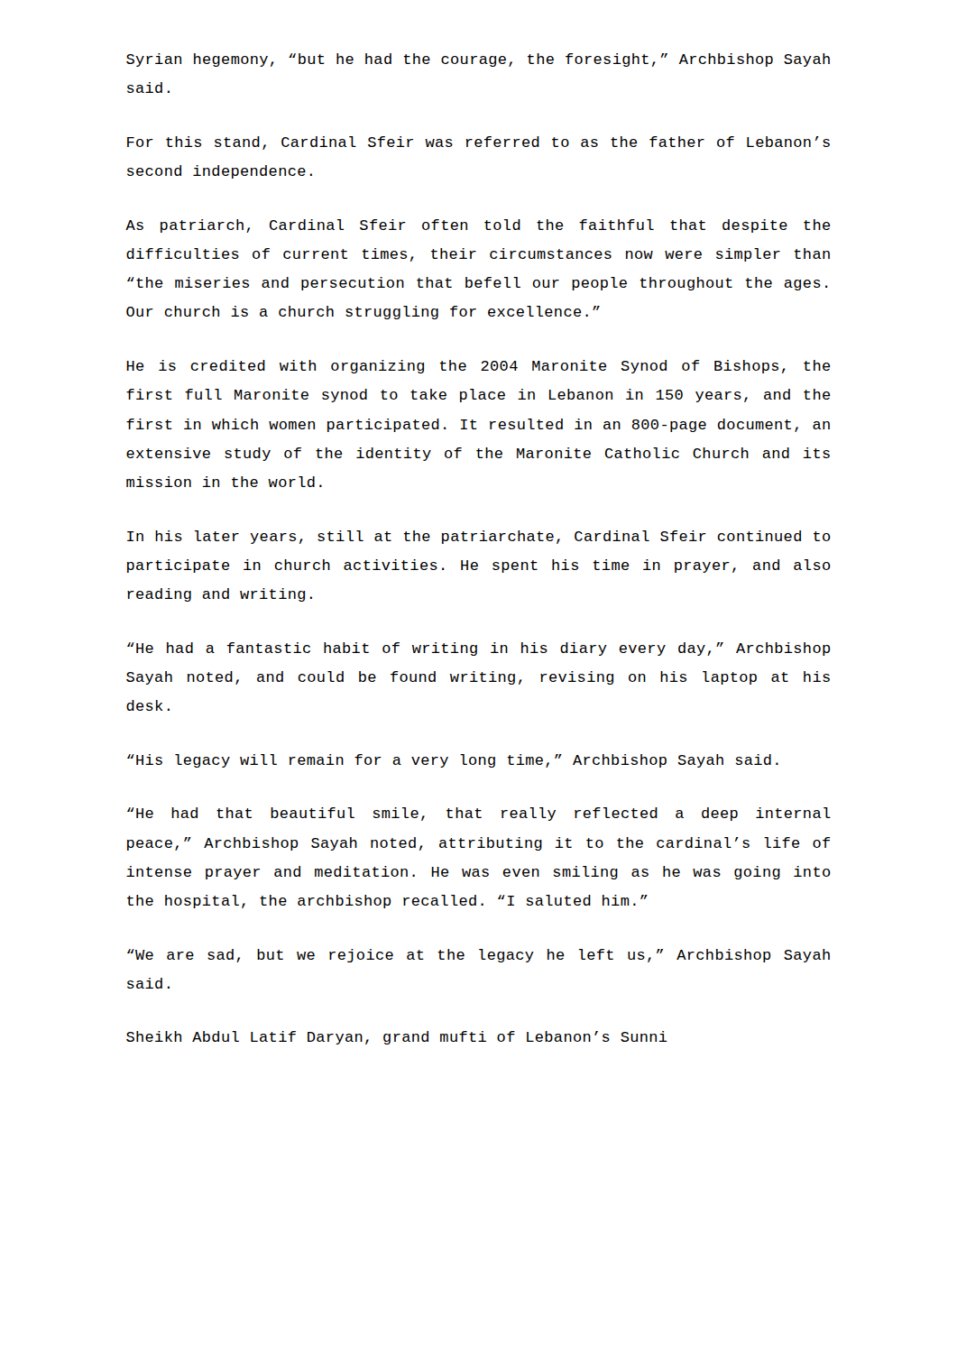Syrian hegemony, “but he had the courage, the foresight,” Archbishop Sayah said.
For this stand, Cardinal Sfeir was referred to as the father of Lebanon’s second independence.
As patriarch, Cardinal Sfeir often told the faithful that despite the difficulties of current times, their circumstances now were simpler than “the miseries and persecution that befell our people throughout the ages. Our church is a church struggling for excellence.”
He is credited with organizing the 2004 Maronite Synod of Bishops, the first full Maronite synod to take place in Lebanon in 150 years, and the first in which women participated. It resulted in an 800-page document, an extensive study of the identity of the Maronite Catholic Church and its mission in the world.
In his later years, still at the patriarchate, Cardinal Sfeir continued to participate in church activities. He spent his time in prayer, and also reading and writing.
“He had a fantastic habit of writing in his diary every day,” Archbishop Sayah noted, and could be found writing, revising on his laptop at his desk.
“His legacy will remain for a very long time,” Archbishop Sayah said.
“He had that beautiful smile, that really reflected a deep internal peace,” Archbishop Sayah noted, attributing it to the cardinal’s life of intense prayer and meditation. He was even smiling as he was going into the hospital, the archbishop recalled. “I saluted him.”
“We are sad, but we rejoice at the legacy he left us,” Archbishop Sayah said.
Sheikh Abdul Latif Daryan, grand mufti of Lebanon’s Sunni